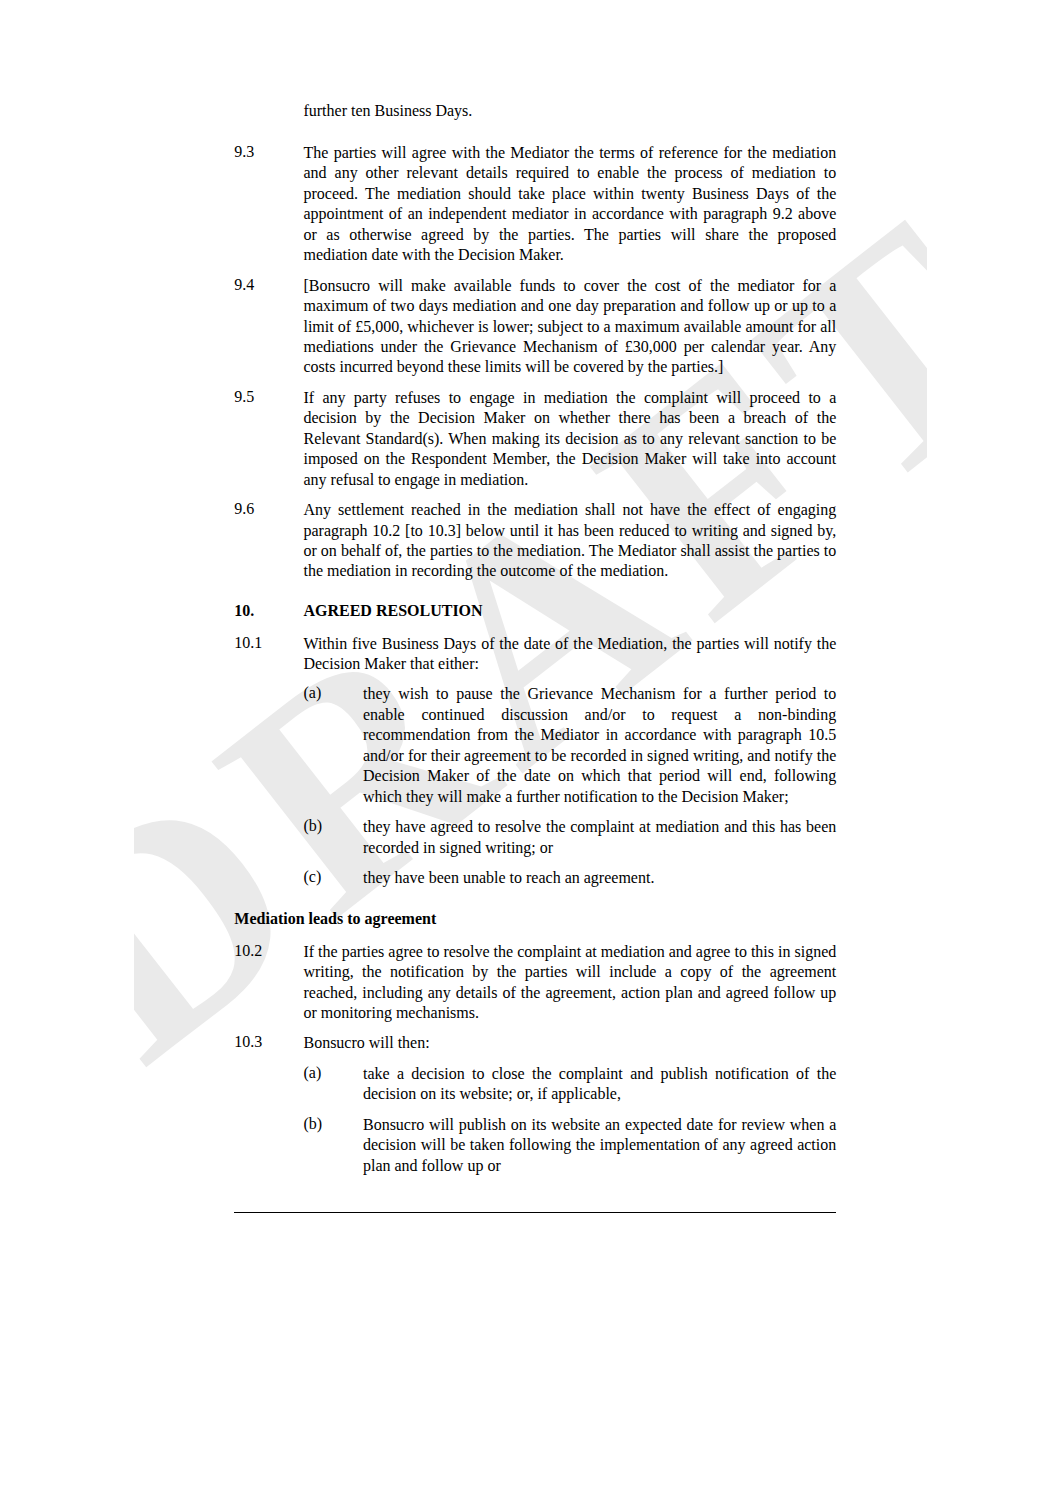DRAFT
further ten Business Days.
9.3
The parties will agree with the Mediator the terms of reference for the mediation and any other relevant details required to enable the process of mediation to proceed. The mediation should take place within twenty Business Days of the appointment of an independent mediator in accordance with paragraph 9.2 above or as otherwise agreed by the parties. The parties will share the proposed mediation date with the Decision Maker.
9.4
[Bonsucro will make available funds to cover the cost of the mediator for a maximum of two days mediation and one day preparation and follow up or up to a limit of £5,000, whichever is lower; subject to a maximum available amount for all mediations under the Grievance Mechanism of £30,000 per calendar year. Any costs incurred beyond these limits will be covered by the parties.]
9.5
If any party refuses to engage in mediation the complaint will proceed to a decision by the Decision Maker on whether there has been a breach of the Relevant Standard(s). When making its decision as to any relevant sanction to be imposed on the Respondent Member, the Decision Maker will take into account any refusal to engage in mediation.
9.6
Any settlement reached in the mediation shall not have the effect of engaging paragraph 10.2 [to 10.3] below until it has been reduced to writing and signed by, or on behalf of, the parties to the mediation. The Mediator shall assist the parties to the mediation in recording the outcome of the mediation.
10.
AGREED RESOLUTION
10.1
Within five Business Days of the date of the Mediation, the parties will notify the Decision Maker that either:
(a)
they wish to pause the Grievance Mechanism for a further period to enable continued discussion and/or to request a non-binding recommendation from the Mediator in accordance with paragraph 10.5 and/or for their agreement to be recorded in signed writing, and notify the Decision Maker of the date on which that period will end, following which they will make a further notification to the Decision Maker;
(b)
they have agreed to resolve the complaint at mediation and this has been recorded in signed writing; or
(c)
they have been unable to reach an agreement.
Mediation leads to agreement
10.2
If the parties agree to resolve the complaint at mediation and agree to this in signed writing, the notification by the parties will include a copy of the agreement reached, including any details of the agreement, action plan and agreed follow up or monitoring mechanisms.
10.3
Bonsucro will then:
(a)
take a decision to close the complaint and publish notification of the decision on its website; or, if applicable,
(b)
Bonsucro will publish on its website an expected date for review when a decision will be taken following the implementation of any agreed action plan and follow up or